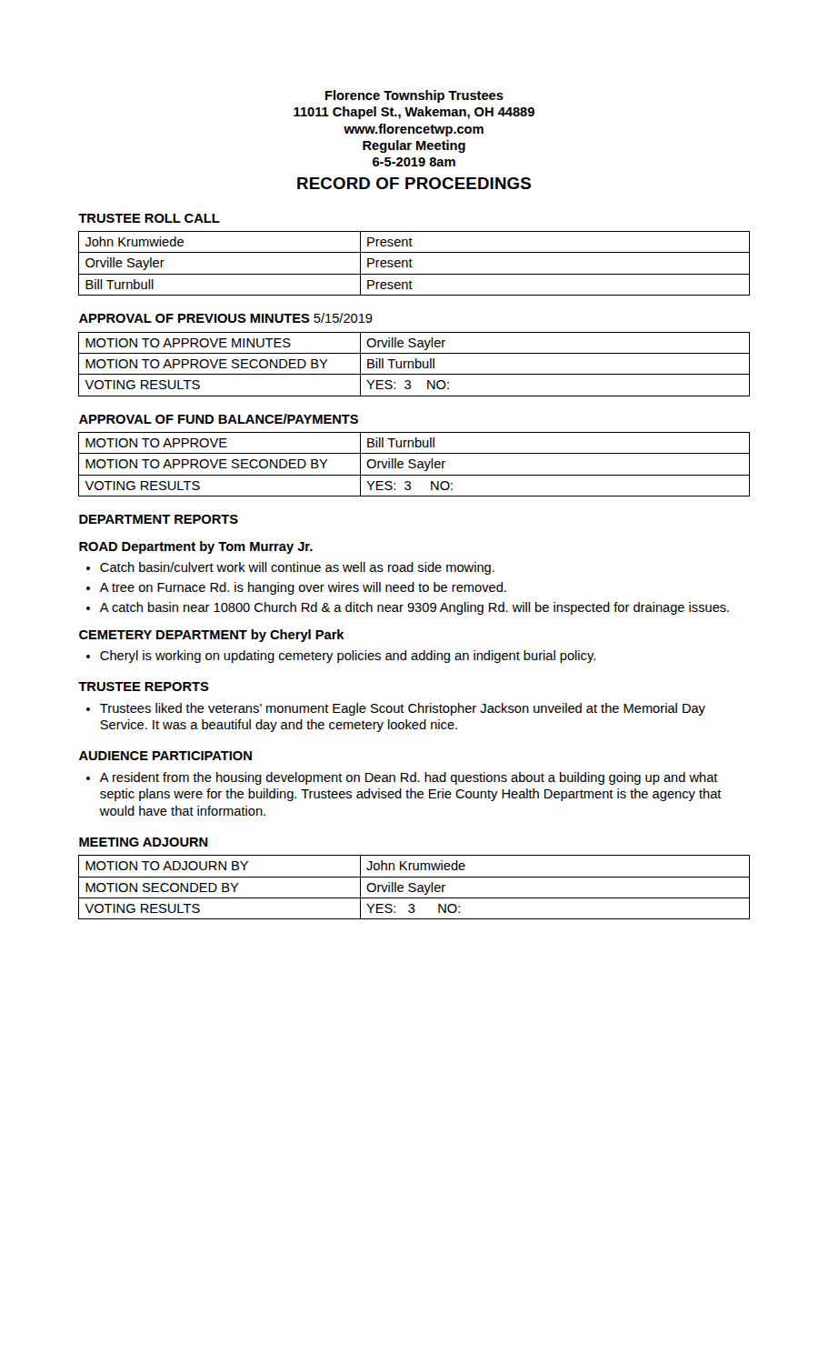Florence Township Trustees
11011 Chapel St., Wakeman, OH 44889
www.florencetwp.com
Regular Meeting
6-5-2019 8am
RECORD OF PROCEEDINGS
Trustee Roll Call
| John Krumwiede | Present |
| Orville Sayler | Present |
| Bill Turnbull | Present |
Approval of Previous Minutes 5/15/2019
| MOTION TO APPROVE MINUTES | Orville Sayler |
| MOTION TO APPROVE SECONDED BY | Bill Turnbull |
| VOTING RESULTS | YES: 3 NO: |
Approval of Fund Balance/Payments
| MOTION TO APPROVE | Bill Turnbull |
| MOTION TO APPROVE SECONDED BY | Orville Sayler |
| VOTING RESULTS | YES: 3 NO: |
Department Reports
ROAD Department by Tom Murray Jr.
Catch basin/culvert work will continue as well as road side mowing.
A tree on Furnace Rd. is hanging over wires will need to be removed.
A catch basin near 10800 Church Rd & a ditch near 9309 Angling Rd. will be inspected for drainage issues.
CEMETERY DEPARTMENT by Cheryl Park
Cheryl is working on updating cemetery policies and adding an indigent burial policy.
Trustee Reports
Trustees liked the veterans’ monument Eagle Scout Christopher Jackson unveiled at the Memorial Day Service. It was a beautiful day and the cemetery looked nice.
Audience Participation
A resident from the housing development on Dean Rd. had questions about a building going up and what septic plans were for the building. Trustees advised the Erie County Health Department is the agency that would have that information.
Meeting Adjourn
| MOTION TO ADJOURN BY | John Krumwiede |
| MOTION SECONDED BY | Orville Sayler |
| VOTING RESULTS | YES: 3 NO: |